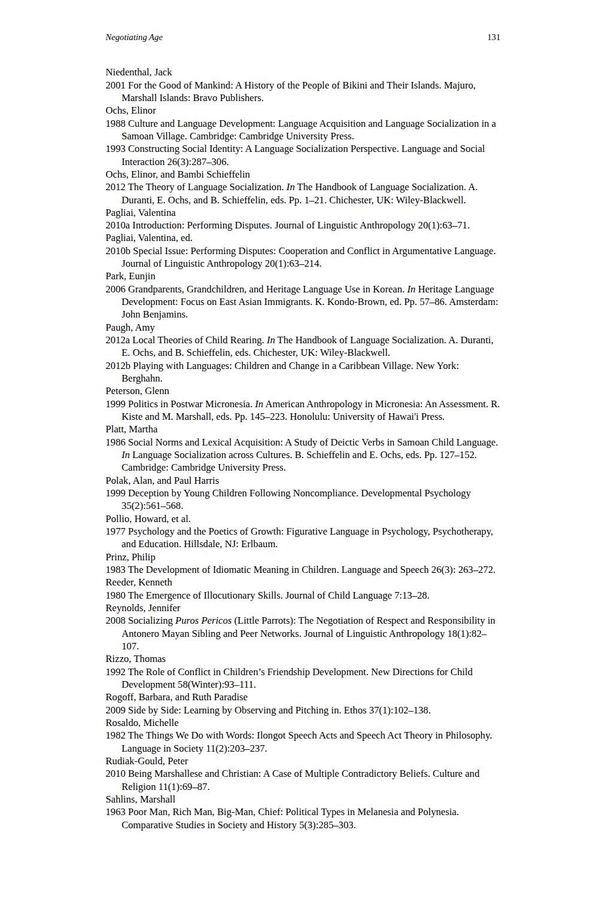Negotiating Age 131
Niedenthal, Jack
2001 For the Good of Mankind: A History of the People of Bikini and Their Islands. Majuro, Marshall Islands: Bravo Publishers.
Ochs, Elinor
1988 Culture and Language Development: Language Acquisition and Language Socialization in a Samoan Village. Cambridge: Cambridge University Press.
1993 Constructing Social Identity: A Language Socialization Perspective. Language and Social Interaction 26(3):287–306.
Ochs, Elinor, and Bambi Schieffelin
2012 The Theory of Language Socialization. In The Handbook of Language Socialization. A. Duranti, E. Ochs, and B. Schieffelin, eds. Pp. 1–21. Chichester, UK: Wiley-Blackwell.
Pagliai, Valentina
2010a Introduction: Performing Disputes. Journal of Linguistic Anthropology 20(1):63–71.
Pagliai, Valentina, ed.
2010b Special Issue: Performing Disputes: Cooperation and Conflict in Argumentative Language. Journal of Linguistic Anthropology 20(1):63–214.
Park, Eunjin
2006 Grandparents, Grandchildren, and Heritage Language Use in Korean. In Heritage Language Development: Focus on East Asian Immigrants. K. Kondo-Brown, ed. Pp. 57–86. Amsterdam: John Benjamins.
Paugh, Amy
2012a Local Theories of Child Rearing. In The Handbook of Language Socialization. A. Duranti, E. Ochs, and B. Schieffelin, eds. Chichester, UK: Wiley-Blackwell.
2012b Playing with Languages: Children and Change in a Caribbean Village. New York: Berghahn.
Peterson, Glenn
1999 Politics in Postwar Micronesia. In American Anthropology in Micronesia: An Assessment. R. Kiste and M. Marshall, eds. Pp. 145–223. Honolulu: University of Hawai'i Press.
Platt, Martha
1986 Social Norms and Lexical Acquisition: A Study of Deictic Verbs in Samoan Child Language. In Language Socialization across Cultures. B. Schieffelin and E. Ochs, eds. Pp. 127–152. Cambridge: Cambridge University Press.
Polak, Alan, and Paul Harris
1999 Deception by Young Children Following Noncompliance. Developmental Psychology 35(2):561–568.
Pollio, Howard, et al.
1977 Psychology and the Poetics of Growth: Figurative Language in Psychology, Psychotherapy, and Education. Hillsdale, NJ: Erlbaum.
Prinz, Philip
1983 The Development of Idiomatic Meaning in Children. Language and Speech 26(3): 263–272.
Reeder, Kenneth
1980 The Emergence of Illocutionary Skills. Journal of Child Language 7:13–28.
Reynolds, Jennifer
2008 Socializing Puros Pericos (Little Parrots): The Negotiation of Respect and Responsibility in Antonero Mayan Sibling and Peer Networks. Journal of Linguistic Anthropology 18(1):82–107.
Rizzo, Thomas
1992 The Role of Conflict in Children’s Friendship Development. New Directions for Child Development 58(Winter):93–111.
Rogoff, Barbara, and Ruth Paradise
2009 Side by Side: Learning by Observing and Pitching in. Ethos 37(1):102–138.
Rosaldo, Michelle
1982 The Things We Do with Words: Ilongot Speech Acts and Speech Act Theory in Philosophy. Language in Society 11(2):203–237.
Rudiak-Gould, Peter
2010 Being Marshallese and Christian: A Case of Multiple Contradictory Beliefs. Culture and Religion 11(1):69–87.
Sahlins, Marshall
1963 Poor Man, Rich Man, Big-Man, Chief: Political Types in Melanesia and Polynesia. Comparative Studies in Society and History 5(3):285–303.